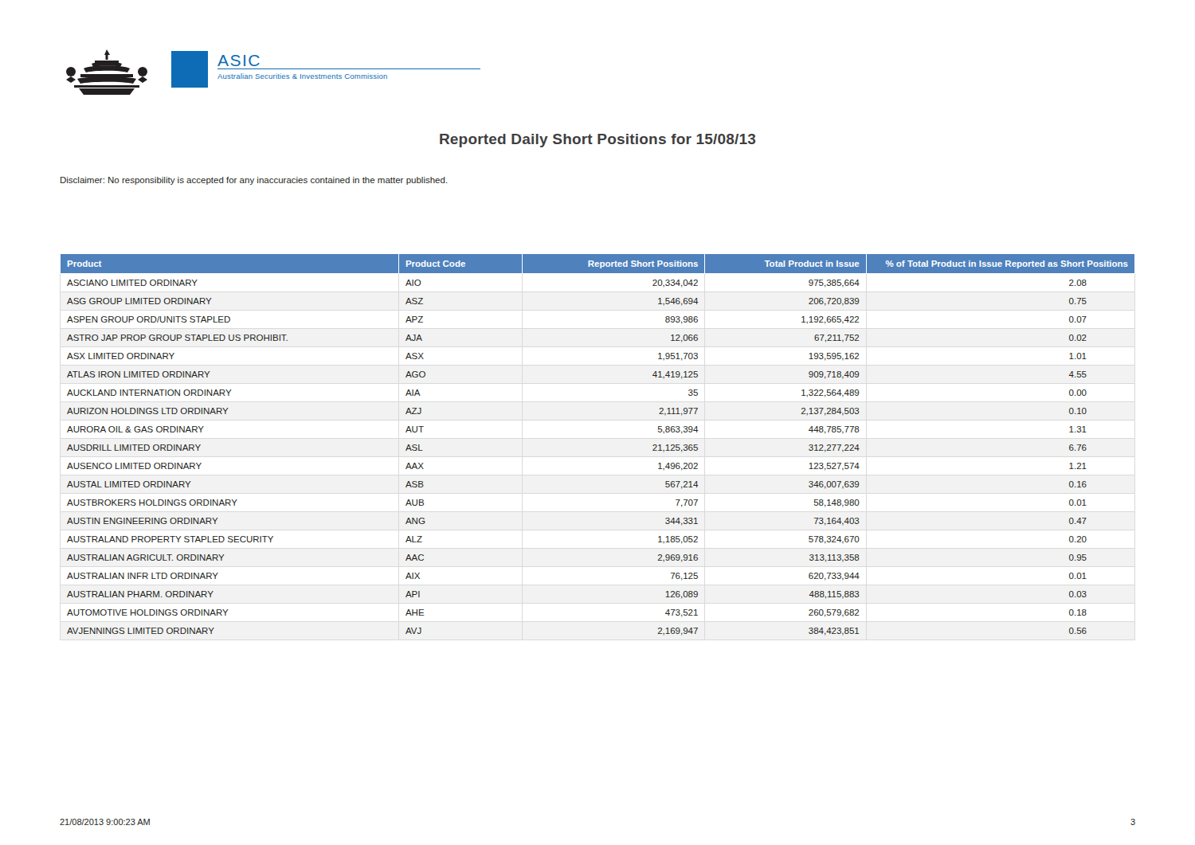ASIC
Australian Securities & Investments Commission
Reported Daily Short Positions for 15/08/13
Disclaimer: No responsibility is accepted for any inaccuracies contained in the matter published.
| Product | Product Code | Reported Short Positions | Total Product in Issue | % of Total Product in Issue Reported as Short Positions |
| --- | --- | --- | --- | --- |
| ASCIANO LIMITED ORDINARY | AIO | 20,334,042 | 975,385,664 | 2.08 |
| ASG GROUP LIMITED ORDINARY | ASZ | 1,546,694 | 206,720,839 | 0.75 |
| ASPEN GROUP ORD/UNITS STAPLED | APZ | 893,986 | 1,192,665,422 | 0.07 |
| ASTRO JAP PROP GROUP STAPLED US PROHIBIT. | AJA | 12,066 | 67,211,752 | 0.02 |
| ASX LIMITED ORDINARY | ASX | 1,951,703 | 193,595,162 | 1.01 |
| ATLAS IRON LIMITED ORDINARY | AGO | 41,419,125 | 909,718,409 | 4.55 |
| AUCKLAND INTERNATION ORDINARY | AIA | 35 | 1,322,564,489 | 0.00 |
| AURIZON HOLDINGS LTD ORDINARY | AZJ | 2,111,977 | 2,137,284,503 | 0.10 |
| AURORA OIL & GAS ORDINARY | AUT | 5,863,394 | 448,785,778 | 1.31 |
| AUSDRILL LIMITED ORDINARY | ASL | 21,125,365 | 312,277,224 | 6.76 |
| AUSENCO LIMITED ORDINARY | AAX | 1,496,202 | 123,527,574 | 1.21 |
| AUSTAL LIMITED ORDINARY | ASB | 567,214 | 346,007,639 | 0.16 |
| AUSTBROKERS HOLDINGS ORDINARY | AUB | 7,707 | 58,148,980 | 0.01 |
| AUSTIN ENGINEERING ORDINARY | ANG | 344,331 | 73,164,403 | 0.47 |
| AUSTRALAND PROPERTY STAPLED SECURITY | ALZ | 1,185,052 | 578,324,670 | 0.20 |
| AUSTRALIAN AGRICULT. ORDINARY | AAC | 2,969,916 | 313,113,358 | 0.95 |
| AUSTRALIAN INFR LTD ORDINARY | AIX | 76,125 | 620,733,944 | 0.01 |
| AUSTRALIAN PHARM. ORDINARY | API | 126,089 | 488,115,883 | 0.03 |
| AUTOMOTIVE HOLDINGS ORDINARY | AHE | 473,521 | 260,579,682 | 0.18 |
| AVJENNINGS LIMITED ORDINARY | AVJ | 2,169,947 | 384,423,851 | 0.56 |
21/08/2013 9:00:23 AM 3